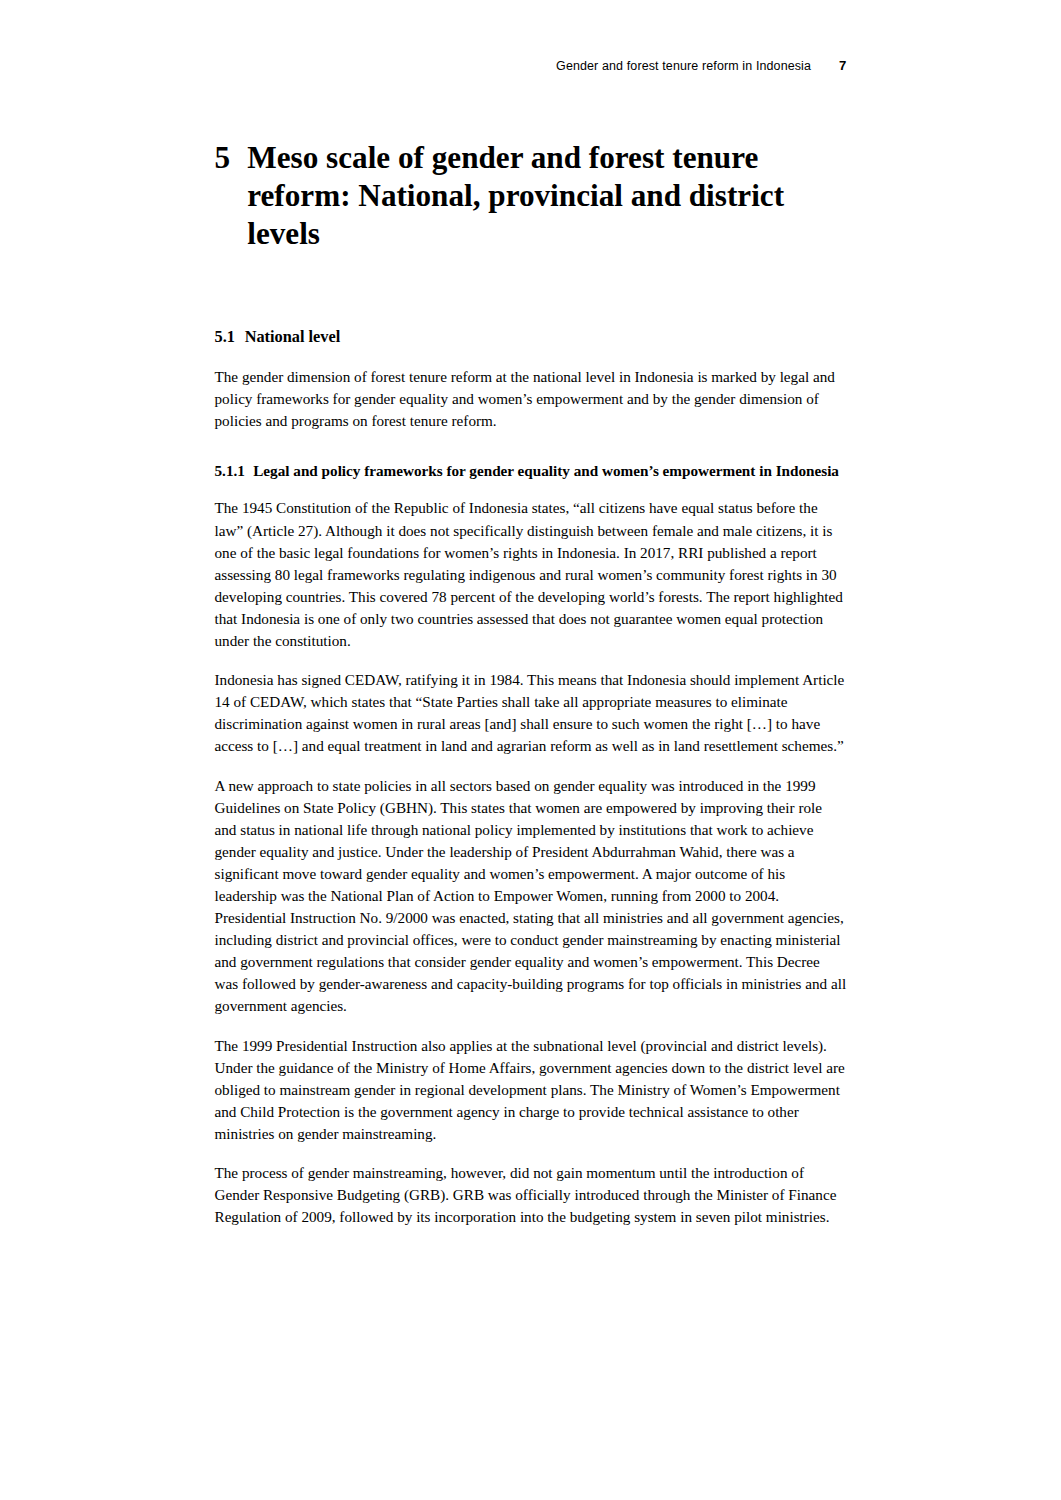Gender and forest tenure reform in Indonesia 7
5 Meso scale of gender and forest tenure reform: National, provincial and district levels
5.1 National level
The gender dimension of forest tenure reform at the national level in Indonesia is marked by legal and policy frameworks for gender equality and women’s empowerment and by the gender dimension of policies and programs on forest tenure reform.
5.1.1 Legal and policy frameworks for gender equality and women’s empowerment in Indonesia
The 1945 Constitution of the Republic of Indonesia states, “all citizens have equal status before the law” (Article 27). Although it does not specifically distinguish between female and male citizens, it is one of the basic legal foundations for women’s rights in Indonesia. In 2017, RRI published a report assessing 80 legal frameworks regulating indigenous and rural women’s community forest rights in 30 developing countries. This covered 78 percent of the developing world’s forests. The report highlighted that Indonesia is one of only two countries assessed that does not guarantee women equal protection under the constitution.
Indonesia has signed CEDAW, ratifying it in 1984. This means that Indonesia should implement Article 14 of CEDAW, which states that “State Parties shall take all appropriate measures to eliminate discrimination against women in rural areas [and] shall ensure to such women the right […] to have access to […] and equal treatment in land and agrarian reform as well as in land resettlement schemes.”
A new approach to state policies in all sectors based on gender equality was introduced in the 1999 Guidelines on State Policy (GBHN). This states that women are empowered by improving their role and status in national life through national policy implemented by institutions that work to achieve gender equality and justice. Under the leadership of President Abdurrahman Wahid, there was a significant move toward gender equality and women’s empowerment. A major outcome of his leadership was the National Plan of Action to Empower Women, running from 2000 to 2004. Presidential Instruction No. 9/2000 was enacted, stating that all ministries and all government agencies, including district and provincial offices, were to conduct gender mainstreaming by enacting ministerial and government regulations that consider gender equality and women’s empowerment. This Decree was followed by gender-awareness and capacity-building programs for top officials in ministries and all government agencies.
The 1999 Presidential Instruction also applies at the subnational level (provincial and district levels). Under the guidance of the Ministry of Home Affairs, government agencies down to the district level are obliged to mainstream gender in regional development plans. The Ministry of Women’s Empowerment and Child Protection is the government agency in charge to provide technical assistance to other ministries on gender mainstreaming.
The process of gender mainstreaming, however, did not gain momentum until the introduction of Gender Responsive Budgeting (GRB). GRB was officially introduced through the Minister of Finance Regulation of 2009, followed by its incorporation into the budgeting system in seven pilot ministries.